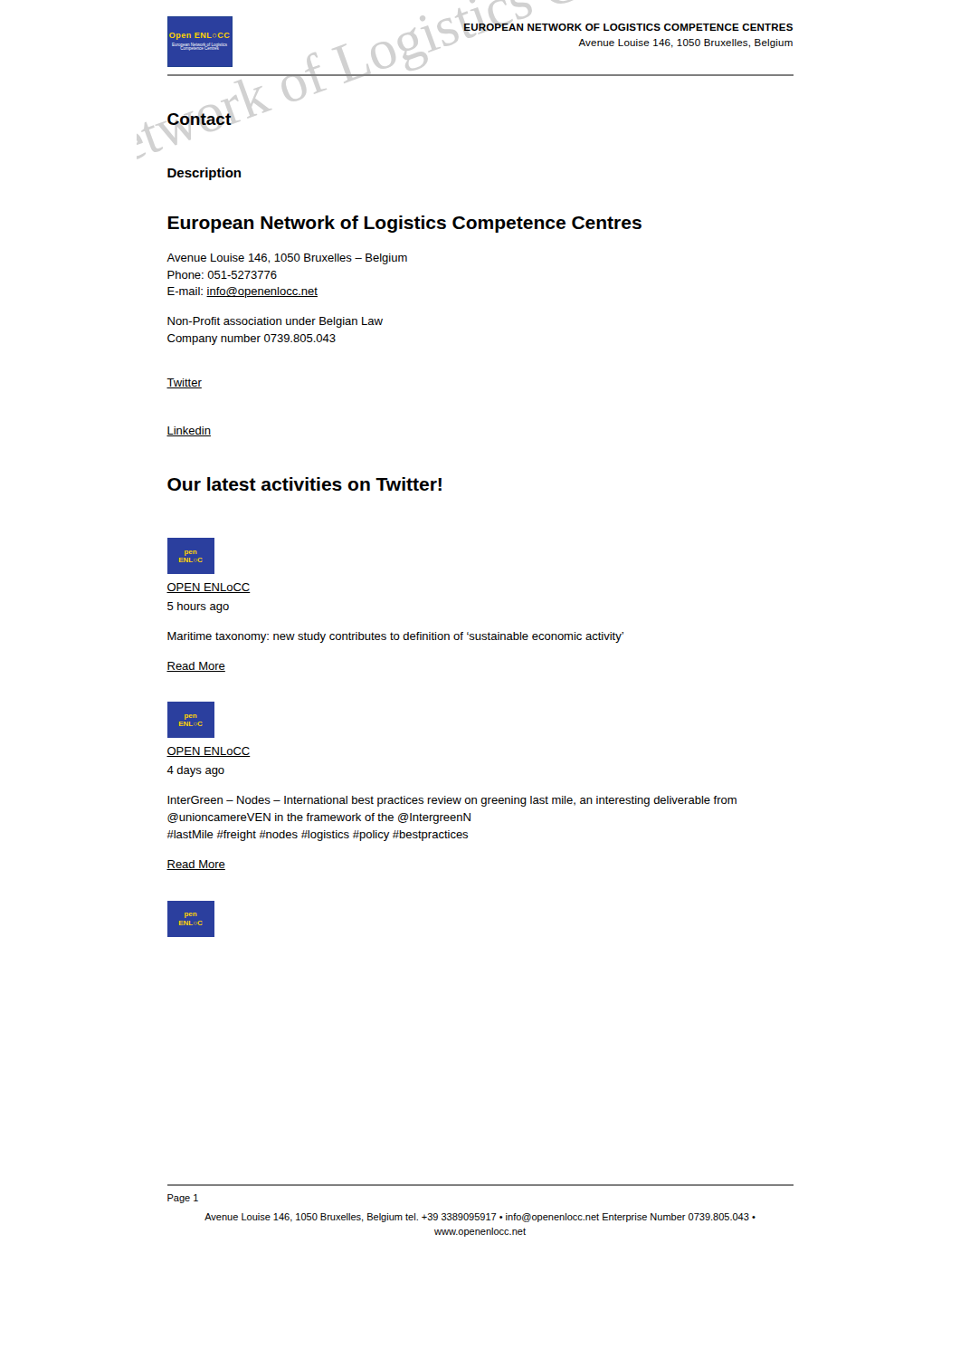n Network of Logistics Competence Cen
Open ENL○CC European Network of Logistics Competence Centres
EUROPEAN NETWORK OF LOGISTICS COMPETENCE CENTRES
Avenue Louise 146, 1050 Bruxelles, Belgium
Contact
Description
European Network of Logistics Competence Centres
Avenue Louise 146, 1050 Bruxelles – Belgium
Phone: 051-5273776
E-mail: info@openenlocc.net
Non-Profit association under Belgian Law
Company number 0739.805.043
Twitter Linkedin
Our latest activities on Twitter!
pen ENL○C
OPEN ENLoCC
5 hours ago
Maritime taxonomy: new study contributes to definition of ‘sustainable economic activity’
Read More
pen ENL○C
OPEN ENLoCC
4 days ago
InterGreen – Nodes – International best practices review on greening last mile, an interesting deliverable from @unioncamereVEN in the framework of the @IntergreenN
#lastMile #freight #nodes #logistics #policy #bestpractices
Read More
pen ENL○C
Page 1
Avenue Louise 146, 1050 Bruxelles, Belgium tel. +39 3389095917 • info@openenlocc.net Enterprise Number 0739.805.043 • www.openenlocc.net